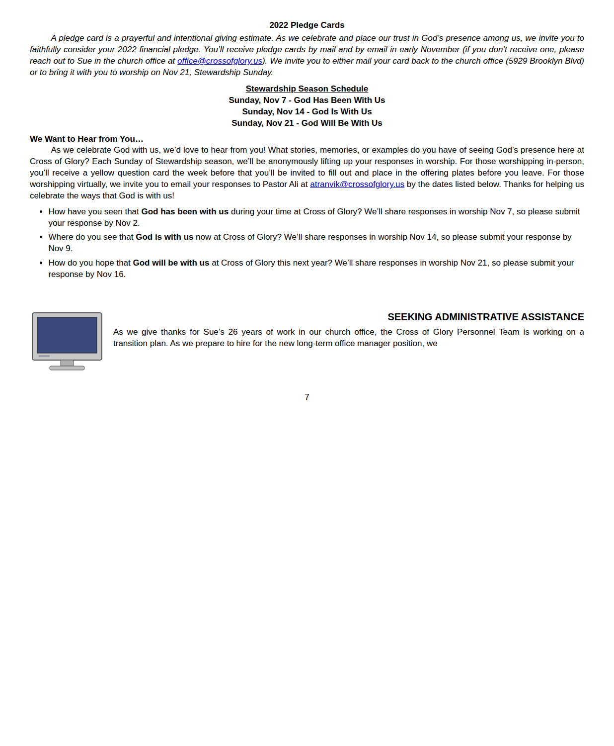2022 Pledge Cards
A pledge card is a prayerful and intentional giving estimate. As we celebrate and place our trust in God’s presence among us, we invite you to faithfully consider your 2022 financial pledge. You’ll receive pledge cards by mail and by email in early November (if you don’t receive one, please reach out to Sue in the church office at office@crossofglory.us). We invite you to either mail your card back to the church office (5929 Brooklyn Blvd) or to bring it with you to worship on Nov 21, Stewardship Sunday.
Stewardship Season Schedule
Sunday, Nov 7 - God Has Been With Us
Sunday, Nov 14 - God Is With Us
Sunday, Nov 21 - God Will Be With Us
We Want to Hear from You…
As we celebrate God with us, we’d love to hear from you! What stories, memories, or examples do you have of seeing God’s presence here at Cross of Glory? Each Sunday of Stewardship season, we’ll be anonymously lifting up your responses in worship. For those worshipping in-person, you’ll receive a yellow question card the week before that you’ll be invited to fill out and place in the offering plates before you leave. For those worshipping virtually, we invite you to email your responses to Pastor Ali at atranvik@crossofglory.us by the dates listed below. Thanks for helping us celebrate the ways that God is with us!
How have you seen that God has been with us during your time at Cross of Glory? We’ll share responses in worship Nov 7, so please submit your response by Nov 2.
Where do you see that God is with us now at Cross of Glory? We’ll share responses in worship Nov 14, so please submit your response by Nov 9.
How do you hope that God will be with us at Cross of Glory this next year? We’ll share responses in worship Nov 21, so please submit your response by Nov 16.
SEEKING ADMINISTRATIVE ASSISTANCE
As we give thanks for Sue’s 26 years of work in our church office, the Cross of Glory Personnel Team is working on a transition plan. As we prepare to hire for the new long-term office manager position, we
7